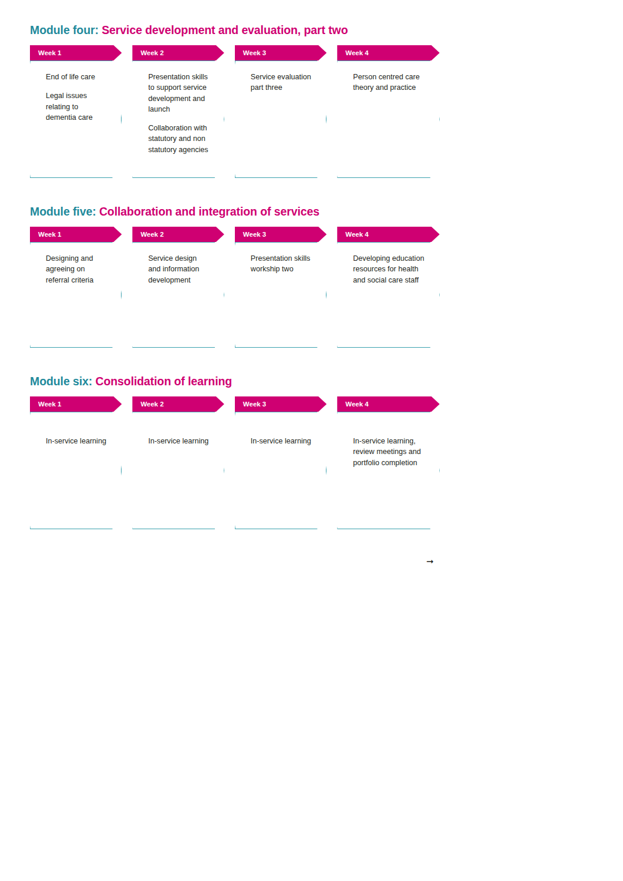Module four: Service development and evaluation, part two
Week 1
End of life care
Legal issues relating to dementia care
Week 2
Presentation skills to support service development and launch
Collaboration with statutory and non statutory agencies
Week 3
Service evaluation part three
Week 4
Person centred care theory and practice
Module five: Collaboration and integration of services
Week 1
Designing and agreeing on referral criteria
Week 2
Service design and information development
Week 3
Presentation skills workship two
Week 4
Developing education resources for health and social care staff
Module six: Consolidation of learning
Week 1
In-service learning
Week 2
In-service learning
Week 3
In-service learning
Week 4
In-service learning, review meetings and portfolio completion
➞